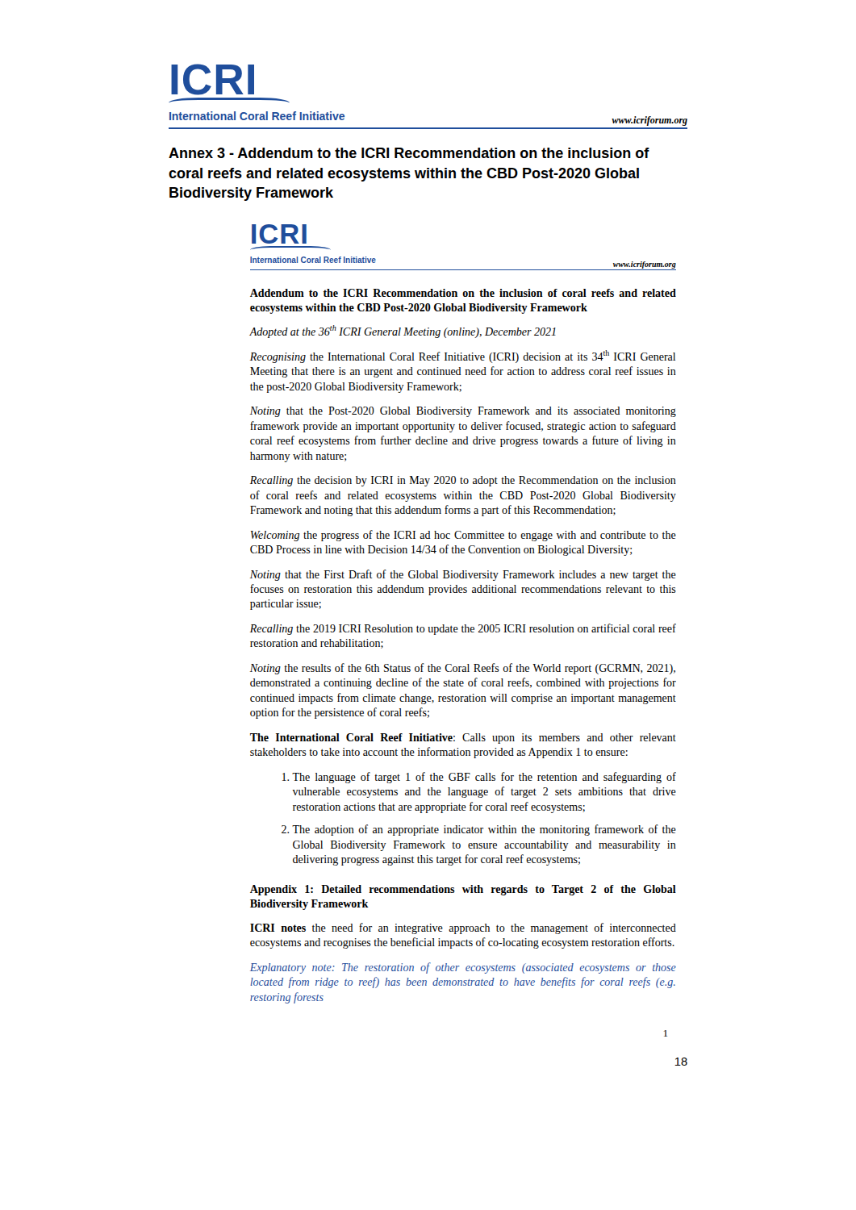ICRI
International Coral Reef Initiative
www.icriforum.org
Annex 3 - Addendum to the ICRI Recommendation on the inclusion of coral reefs and related ecosystems within the CBD Post-2020 Global Biodiversity Framework
ICRI
International Coral Reef Initiative
www.icriforum.org
Addendum to the ICRI Recommendation on the inclusion of coral reefs and related ecosystems within the CBD Post-2020 Global Biodiversity Framework
Adopted at the 36th ICRI General Meeting (online), December 2021
Recognising the International Coral Reef Initiative (ICRI) decision at its 34th ICRI General Meeting that there is an urgent and continued need for action to address coral reef issues in the post-2020 Global Biodiversity Framework;
Noting that the Post-2020 Global Biodiversity Framework and its associated monitoring framework provide an important opportunity to deliver focused, strategic action to safeguard coral reef ecosystems from further decline and drive progress towards a future of living in harmony with nature;
Recalling the decision by ICRI in May 2020 to adopt the Recommendation on the inclusion of coral reefs and related ecosystems within the CBD Post-2020 Global Biodiversity Framework and noting that this addendum forms a part of this Recommendation;
Welcoming the progress of the ICRI ad hoc Committee to engage with and contribute to the CBD Process in line with Decision 14/34 of the Convention on Biological Diversity;
Noting that the First Draft of the Global Biodiversity Framework includes a new target the focuses on restoration this addendum provides additional recommendations relevant to this particular issue;
Recalling the 2019 ICRI Resolution to update the 2005 ICRI resolution on artificial coral reef restoration and rehabilitation;
Noting the results of the 6th Status of the Coral Reefs of the World report (GCRMN, 2021), demonstrated a continuing decline of the state of coral reefs, combined with projections for continued impacts from climate change, restoration will comprise an important management option for the persistence of coral reefs;
The International Coral Reef Initiative: Calls upon its members and other relevant stakeholders to take into account the information provided as Appendix 1 to ensure:
The language of target 1 of the GBF calls for the retention and safeguarding of vulnerable ecosystems and the language of target 2 sets ambitions that drive restoration actions that are appropriate for coral reef ecosystems;
The adoption of an appropriate indicator within the monitoring framework of the Global Biodiversity Framework to ensure accountability and measurability in delivering progress against this target for coral reef ecosystems;
Appendix 1: Detailed recommendations with regards to Target 2 of the Global Biodiversity Framework
ICRI notes the need for an integrative approach to the management of interconnected ecosystems and recognises the beneficial impacts of co-locating ecosystem restoration efforts.
Explanatory note: The restoration of other ecosystems (associated ecosystems or those located from ridge to reef) has been demonstrated to have benefits for coral reefs (e.g. restoring forests
1
18